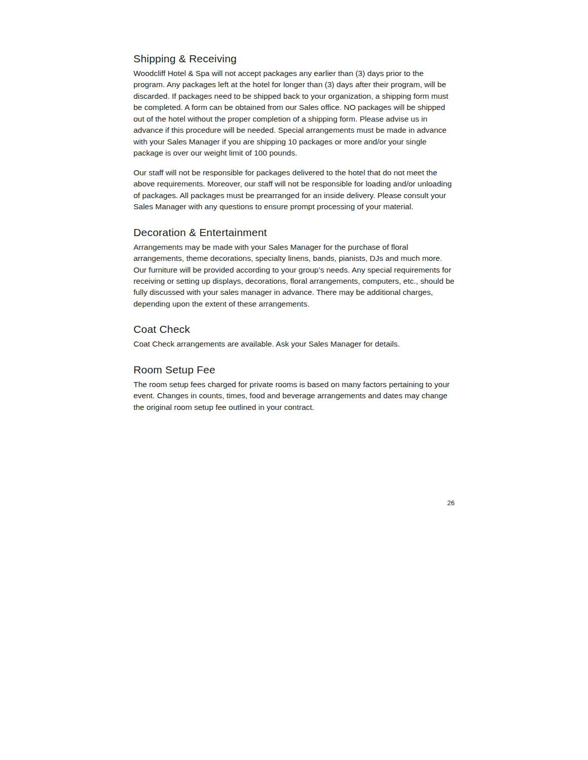Shipping & Receiving
Woodcliff Hotel & Spa will not accept packages any earlier than (3) days prior to the program. Any packages left at the hotel for longer than (3) days after their program, will be discarded. If packages need to be shipped back to your organization, a shipping form must be completed. A form can be obtained from our Sales office. NO packages will be shipped out of the hotel without the proper completion of a shipping form. Please advise us in advance if this procedure will be needed. Special arrangements must be made in advance with your Sales Manager if you are shipping 10 packages or more and/or your single package is over our weight limit of 100 pounds.
Our staff will not be responsible for packages delivered to the hotel that do not meet the above requirements. Moreover, our staff will not be responsible for loading and/or unloading of packages. All packages must be prearranged for an inside delivery. Please consult your Sales Manager with any questions to ensure prompt processing of your material.
Decoration & Entertainment
Arrangements may be made with your Sales Manager for the purchase of floral arrangements, theme decorations, specialty linens, bands, pianists, DJs and much more. Our furniture will be provided according to your group’s needs. Any special requirements for receiving or setting up displays, decorations, floral arrangements, computers, etc., should be fully discussed with your sales manager in advance. There may be additional charges, depending upon the extent of these arrangements.
Coat Check
Coat Check arrangements are available. Ask your Sales Manager for details.
Room Setup Fee
The room setup fees charged for private rooms is based on many factors pertaining to your event. Changes in counts, times, food and beverage arrangements and dates may change the original room setup fee outlined in your contract.
26